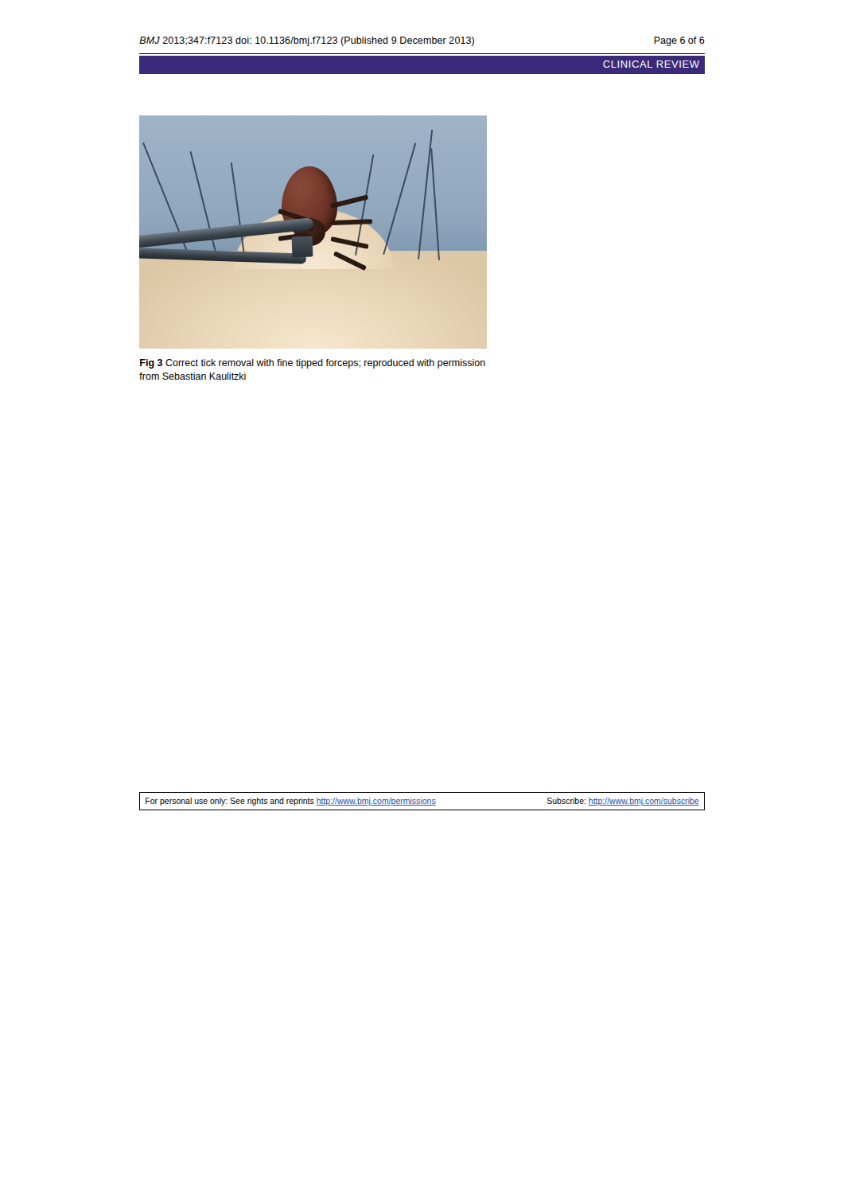BMJ 2013;347:f7123 doi: 10.1136/bmj.f7123 (Published 9 December 2013)
Page 6 of 6
CLINICAL REVIEW
Fig 3 Correct tick removal with fine tipped forceps; reproduced with permission from Sebastian Kaulitzki
For personal use only: See rights and reprints http://www.bmj.com/permissions
Subscribe: http://www.bmj.com/subscribe